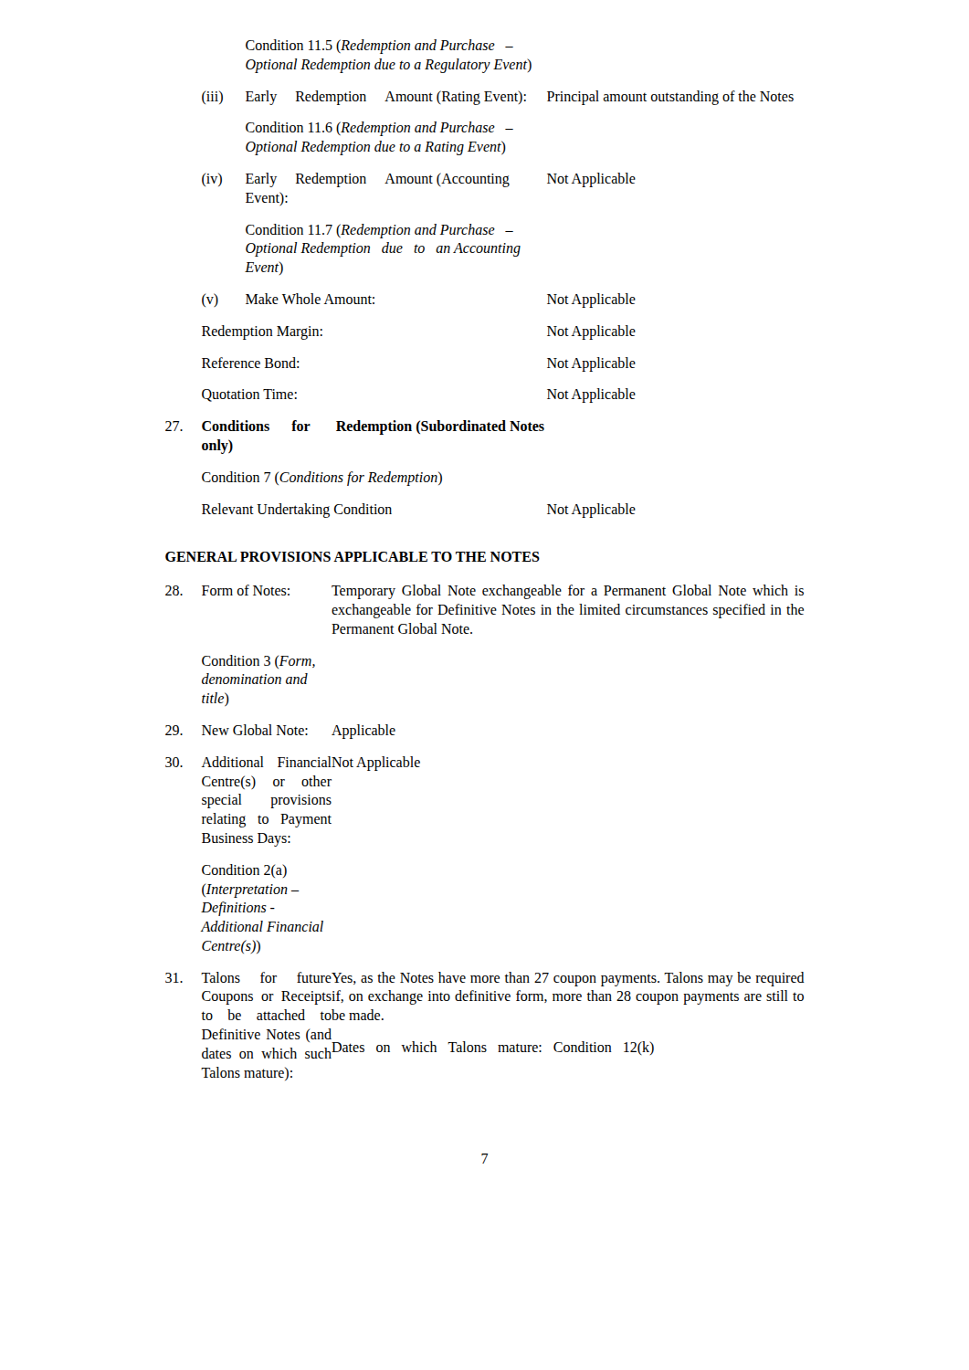| | | Condition 11.5 ( Redemption and Purchase – Optional Redemption due to a Regulatory Event ) | |
| | (iii) | Early Redemption Amount (Rating Event): | Principal amount outstanding of the Notes |
| | | Condition 11.6 ( Redemption and Purchase – Optional Redemption due to a Rating Event ) | |
| | (iv) | Early Redemption Amount (Accounting Event): | Not Applicable |
| | | Condition 11.7 ( Redemption and Purchase – Optional Redemption due to an Accounting Event ) | |
| | (v) | Make Whole Amount: | Not Applicable |
| | Redemption Margin: | Not Applicable |
| | Reference Bond: | Not Applicable |
| | Quotation Time: | Not Applicable |
| 27. | Conditions for Redemption (Subordinated Notes only) | |
| | Condition 7 ( Conditions for Redemption ) | |
| | Relevant Undertaking Condition | Not Applicable |
GENERAL PROVISIONS APPLICABLE TO THE NOTES
| 28. | Form of Notes: | Temporary Global Note exchangeable for a Permanent Global Note which is exchangeable for Definitive Notes in the limited circumstances specified in the Permanent Global Note. |
| | Condition 3 ( Form, denomination and title ) | |
| 29. | New Global Note: | Applicable |
| 30. | Additional Financial Centre(s) or other special provisions relating to Payment Business Days: | Not Applicable |
| | Condition 2(a) ( Interpretation – Definitions - Additional Financial Centre(s) ) | |
| 31. | Talons for future Coupons or Receipts to be attached to Definitive Notes (and dates on which such Talons mature): | Yes, as the Notes have more than 27 coupon payments. Talons may be required if, on exchange into definitive form, more than 28 coupon payments are still to be made. Dates on which Talons mature: Condition 12(k) |
7